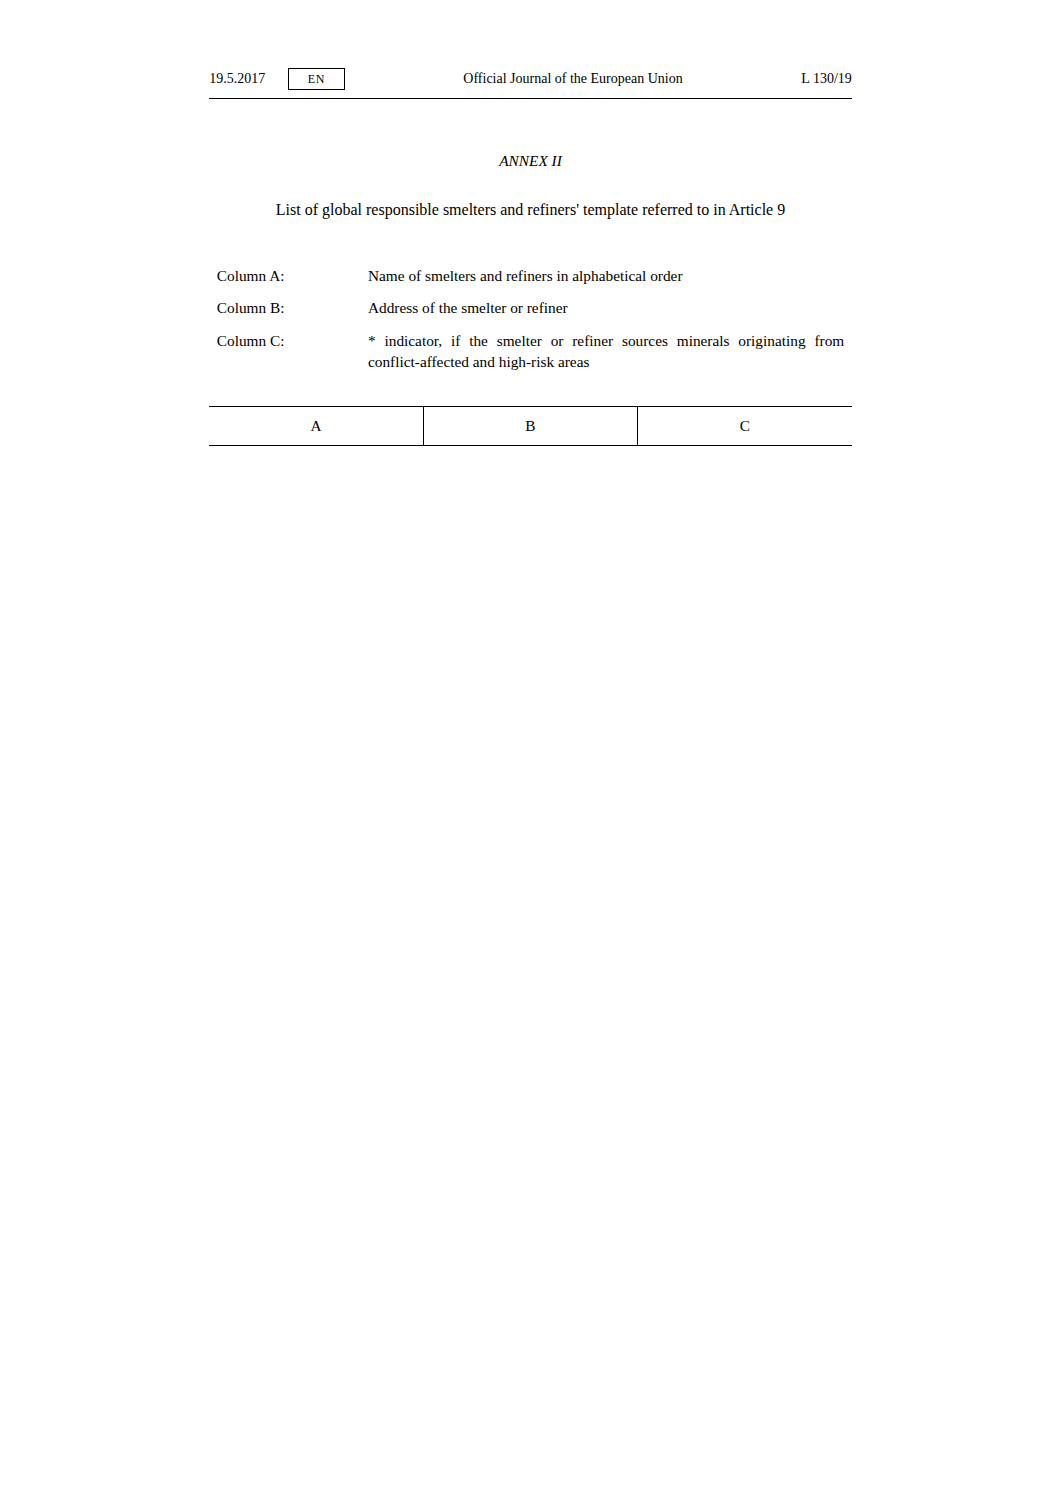19.5.2017
EN
Official Journal of the European Union
L 130/19
ANNEX II
List of global responsible smelters and refiners' template referred to in Article 9
Column A:
Name of smelters and refiners in alphabetical order
Column B:
Address of the smelter or refiner
Column C:
* indicator, if the smelter or refiner sources minerals originating from conflict-affected and high-risk areas
| A | B | C |
| --- | --- | --- |